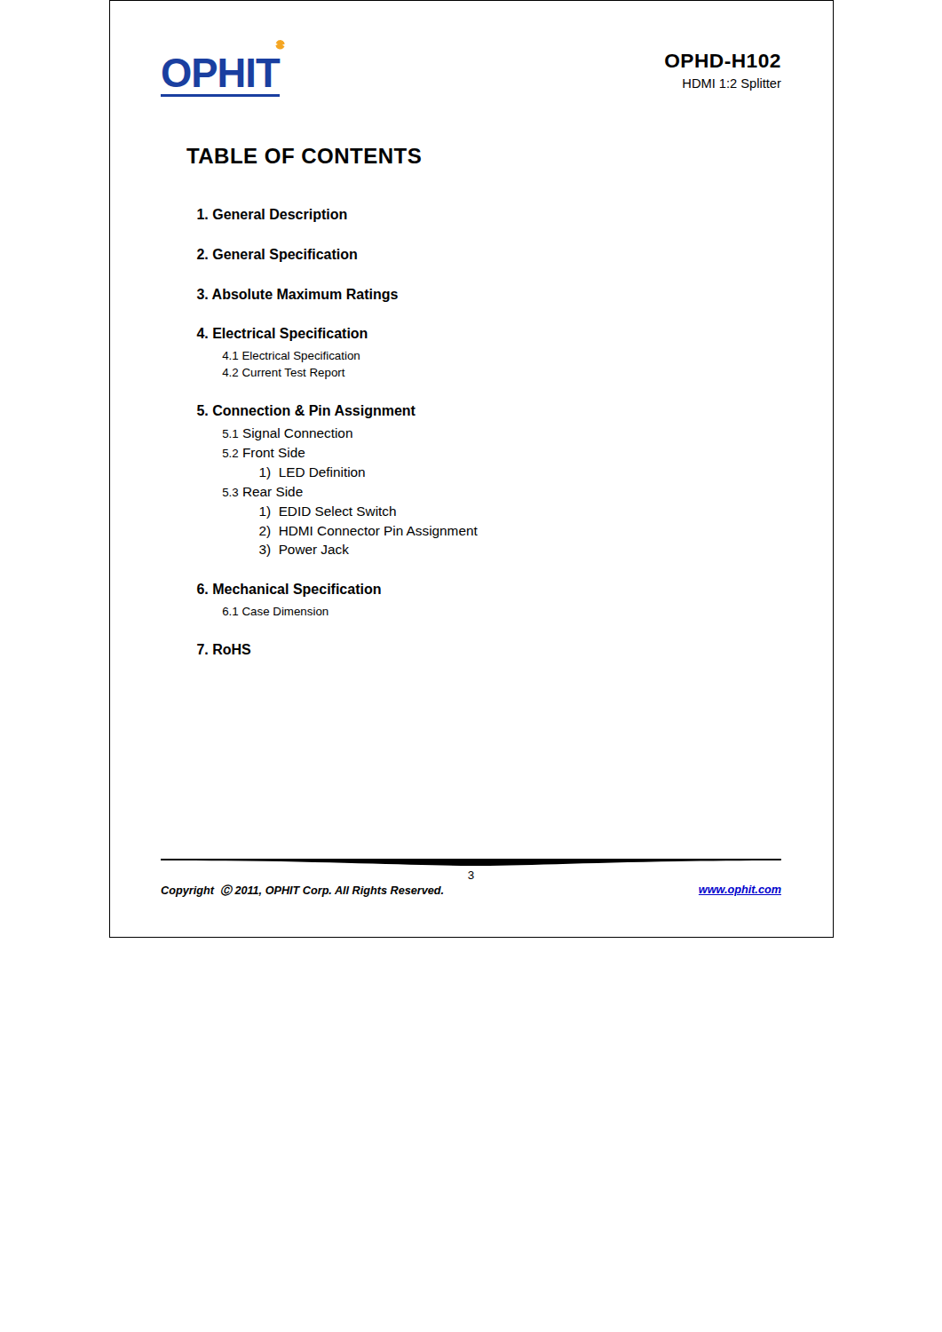OPHIT
OPHD-H102
HDMI 1:2 Splitter
TABLE OF CONTENTS
1. General Description
2. General Specification
3. Absolute Maximum Ratings
4. Electrical Specification
4.1 Electrical Specification
4.2 Current Test Report
5. Connection & Pin Assignment
5.1 Signal Connection
5.2 Front Side
1) LED Definition
5.3 Rear Side
1) EDID Select Switch
2) HDMI Connector Pin Assignment
3) Power Jack
6. Mechanical Specification
6.1 Case Dimension
7. RoHS
3
Copyright Ⓒ 2011, OPHIT Corp. All Rights Reserved. www.ophit.com